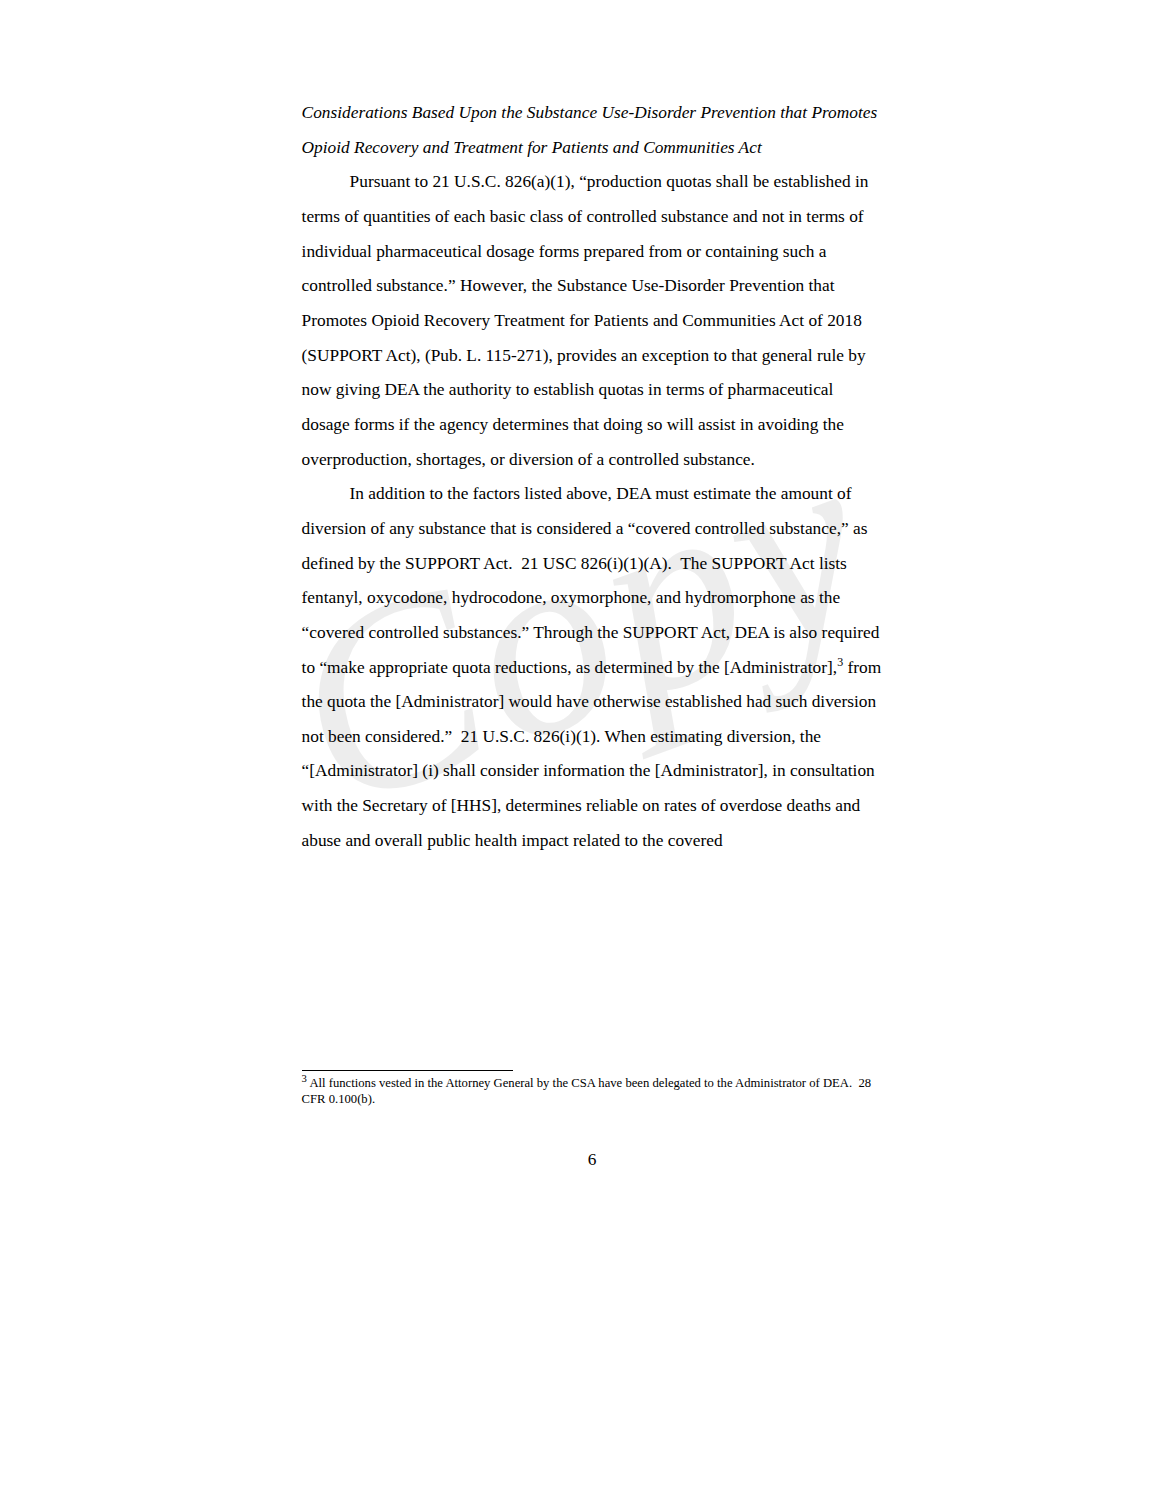Copy
Considerations Based Upon the Substance Use-Disorder Prevention that Promotes Opioid Recovery and Treatment for Patients and Communities Act
Pursuant to 21 U.S.C. 826(a)(1), “production quotas shall be established in terms of quantities of each basic class of controlled substance and not in terms of individual pharmaceutical dosage forms prepared from or containing such a controlled substance.” However, the Substance Use-Disorder Prevention that Promotes Opioid Recovery Treatment for Patients and Communities Act of 2018 (SUPPORT Act), (Pub. L. 115-271), provides an exception to that general rule by now giving DEA the authority to establish quotas in terms of pharmaceutical dosage forms if the agency determines that doing so will assist in avoiding the overproduction, shortages, or diversion of a controlled substance.
In addition to the factors listed above, DEA must estimate the amount of diversion of any substance that is considered a “covered controlled substance,” as defined by the SUPPORT Act. 21 USC 826(i)(1)(A). The SUPPORT Act lists fentanyl, oxycodone, hydrocodone, oxymorphone, and hydromorphone as the “covered controlled substances.” Through the SUPPORT Act, DEA is also required to “make appropriate quota reductions, as determined by the [Administrator],3 from the quota the [Administrator] would have otherwise established had such diversion not been considered.” 21 U.S.C. 826(i)(1). When estimating diversion, the “[Administrator] (i) shall consider information the [Administrator], in consultation with the Secretary of [HHS], determines reliable on rates of overdose deaths and abuse and overall public health impact related to the covered
3 All functions vested in the Attorney General by the CSA have been delegated to the Administrator of DEA. 28 CFR 0.100(b).
6